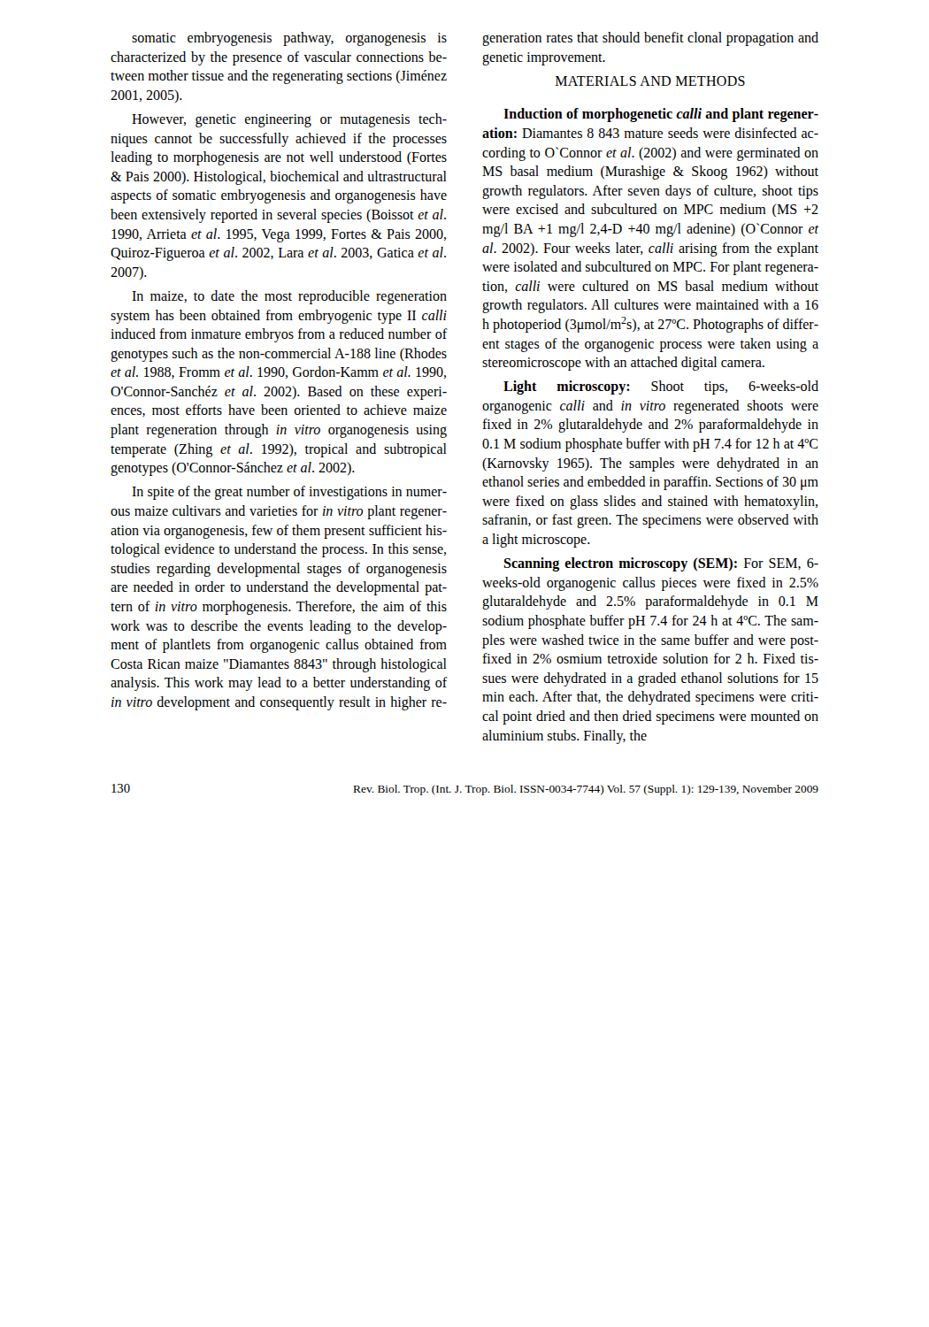somatic embryogenesis pathway, organogenesis is characterized by the presence of vascular connections between mother tissue and the regenerating sections (Jiménez 2001, 2005).
However, genetic engineering or mutagenesis techniques cannot be successfully achieved if the processes leading to morphogenesis are not well understood (Fortes & Pais 2000). Histological, biochemical and ultrastructural aspects of somatic embryogenesis and organogenesis have been extensively reported in several species (Boissot et al. 1990, Arrieta et al. 1995, Vega 1999, Fortes & Pais 2000, Quiroz-Figueroa et al. 2002, Lara et al. 2003, Gatica et al. 2007).
In maize, to date the most reproducible regeneration system has been obtained from embryogenic type II calli induced from inmature embryos from a reduced number of genotypes such as the non-commercial A-188 line (Rhodes et al. 1988, Fromm et al. 1990, Gordon-Kamm et al. 1990, O'Connor-Sanchéz et al. 2002). Based on these experiences, most efforts have been oriented to achieve maize plant regeneration through in vitro organogenesis using temperate (Zhing et al. 1992), tropical and subtropical genotypes (O'Connor-Sánchez et al. 2002).
In spite of the great number of investigations in numerous maize cultivars and varieties for in vitro plant regeneration via organogenesis, few of them present sufficient histological evidence to understand the process. In this sense, studies regarding developmental stages of organogenesis are needed in order to understand the developmental pattern of in vitro morphogenesis. Therefore, the aim of this work was to describe the events leading to the development of plantlets from organogenic callus obtained from Costa Rican maize "Diamantes 8843" through histological analysis. This work may lead to a better understanding of in vitro development and consequently result in higher regeneration rates that should benefit clonal propagation and genetic improvement.
Materials and Methods
Induction of morphogenetic calli and plant regeneration: Diamantes 8 843 mature seeds were disinfected according to O`Connor et al. (2002) and were germinated on MS basal medium (Murashige & Skoog 1962) without growth regulators. After seven days of culture, shoot tips were excised and subcultured on MPC medium (MS +2 mg/l BA +1 mg/l 2,4-D +40 mg/l adenine) (O`Connor et al. 2002). Four weeks later, calli arising from the explant were isolated and subcultured on MPC. For plant regeneration, calli were cultured on MS basal medium without growth regulators. All cultures were maintained with a 16 h photoperiod (3μmol/m2s), at 27ºC. Photographs of different stages of the organogenic process were taken using a stereomicroscope with an attached digital camera.
Light microscopy: Shoot tips, 6-weeks-old organogenic calli and in vitro regenerated shoots were fixed in 2% glutaraldehyde and 2% paraformaldehyde in 0.1 M sodium phosphate buffer with pH 7.4 for 12 h at 4ºC (Karnovsky 1965). The samples were dehydrated in an ethanol series and embedded in paraffin. Sections of 30 μm were fixed on glass slides and stained with hematoxylin, safranin, or fast green. The specimens were observed with a light microscope.
Scanning electron microscopy (SEM): For SEM, 6-weeks-old organogenic callus pieces were fixed in 2.5% glutaraldehyde and 2.5% paraformaldehyde in 0.1 M sodium phosphate buffer pH 7.4 for 24 h at 4ºC. The samples were washed twice in the same buffer and were postfixed in 2% osmium tetroxide solution for 2 h. Fixed tissues were dehydrated in a graded ethanol solutions for 15 min each. After that, the dehydrated specimens were critical point dried and then dried specimens were mounted on aluminium stubs. Finally, the
130
Rev. Biol. Trop. (Int. J. Trop. Biol. ISSN-0034-7744) Vol. 57 (Suppl. 1): 129-139, November 2009